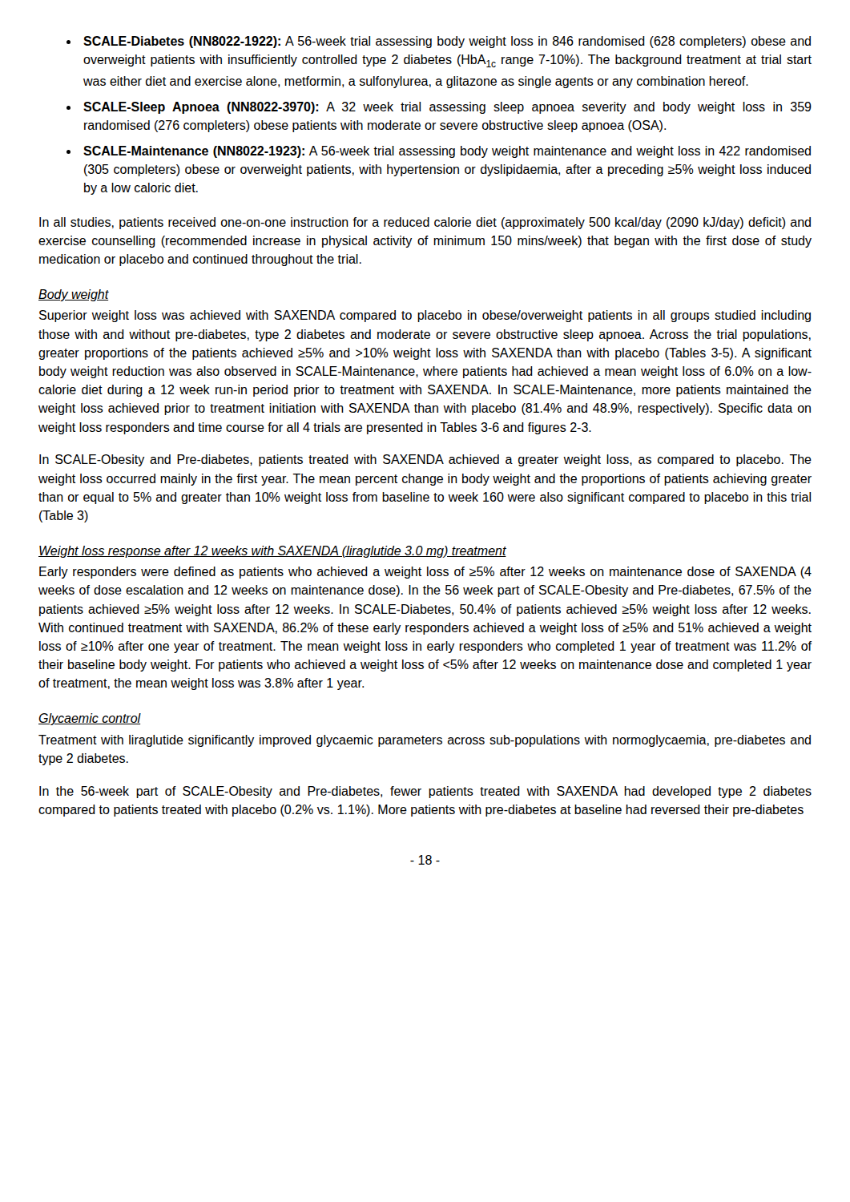SCALE-Diabetes (NN8022-1922): A 56-week trial assessing body weight loss in 846 randomised (628 completers) obese and overweight patients with insufficiently controlled type 2 diabetes (HbA1c range 7-10%). The background treatment at trial start was either diet and exercise alone, metformin, a sulfonylurea, a glitazone as single agents or any combination hereof.
SCALE-Sleep Apnoea (NN8022-3970): A 32 week trial assessing sleep apnoea severity and body weight loss in 359 randomised (276 completers) obese patients with moderate or severe obstructive sleep apnoea (OSA).
SCALE-Maintenance (NN8022-1923): A 56-week trial assessing body weight maintenance and weight loss in 422 randomised (305 completers) obese or overweight patients, with hypertension or dyslipidaemia, after a preceding ≥5% weight loss induced by a low caloric diet.
In all studies, patients received one-on-one instruction for a reduced calorie diet (approximately 500 kcal/day (2090 kJ/day) deficit) and exercise counselling (recommended increase in physical activity of minimum 150 mins/week) that began with the first dose of study medication or placebo and continued throughout the trial.
Body weight
Superior weight loss was achieved with SAXENDA compared to placebo in obese/overweight patients in all groups studied including those with and without pre-diabetes, type 2 diabetes and moderate or severe obstructive sleep apnoea. Across the trial populations, greater proportions of the patients achieved ≥5% and >10% weight loss with SAXENDA than with placebo (Tables 3-5). A significant body weight reduction was also observed in SCALE-Maintenance, where patients had achieved a mean weight loss of 6.0% on a low-calorie diet during a 12 week run-in period prior to treatment with SAXENDA. In SCALE-Maintenance, more patients maintained the weight loss achieved prior to treatment initiation with SAXENDA than with placebo (81.4% and 48.9%, respectively). Specific data on weight loss responders and time course for all 4 trials are presented in Tables 3-6 and figures 2-3.
In SCALE-Obesity and Pre-diabetes, patients treated with SAXENDA achieved a greater weight loss, as compared to placebo. The weight loss occurred mainly in the first year. The mean percent change in body weight and the proportions of patients achieving greater than or equal to 5% and greater than 10% weight loss from baseline to week 160 were also significant compared to placebo in this trial (Table 3)
Weight loss response after 12 weeks with SAXENDA (liraglutide 3.0 mg) treatment
Early responders were defined as patients who achieved a weight loss of ≥5% after 12 weeks on maintenance dose of SAXENDA (4 weeks of dose escalation and 12 weeks on maintenance dose). In the 56 week part of SCALE-Obesity and Pre-diabetes, 67.5% of the patients achieved ≥5% weight loss after 12 weeks. In SCALE-Diabetes, 50.4% of patients achieved ≥5% weight loss after 12 weeks. With continued treatment with SAXENDA, 86.2% of these early responders achieved a weight loss of ≥5% and 51% achieved a weight loss of ≥10% after one year of treatment. The mean weight loss in early responders who completed 1 year of treatment was 11.2% of their baseline body weight. For patients who achieved a weight loss of <5% after 12 weeks on maintenance dose and completed 1 year of treatment, the mean weight loss was 3.8% after 1 year.
Glycaemic control
Treatment with liraglutide significantly improved glycaemic parameters across sub-populations with normoglycaemia, pre-diabetes and type 2 diabetes.
In the 56-week part of SCALE-Obesity and Pre-diabetes, fewer patients treated with SAXENDA had developed type 2 diabetes compared to patients treated with placebo (0.2% vs. 1.1%). More patients with pre-diabetes at baseline had reversed their pre-diabetes
- 18 -